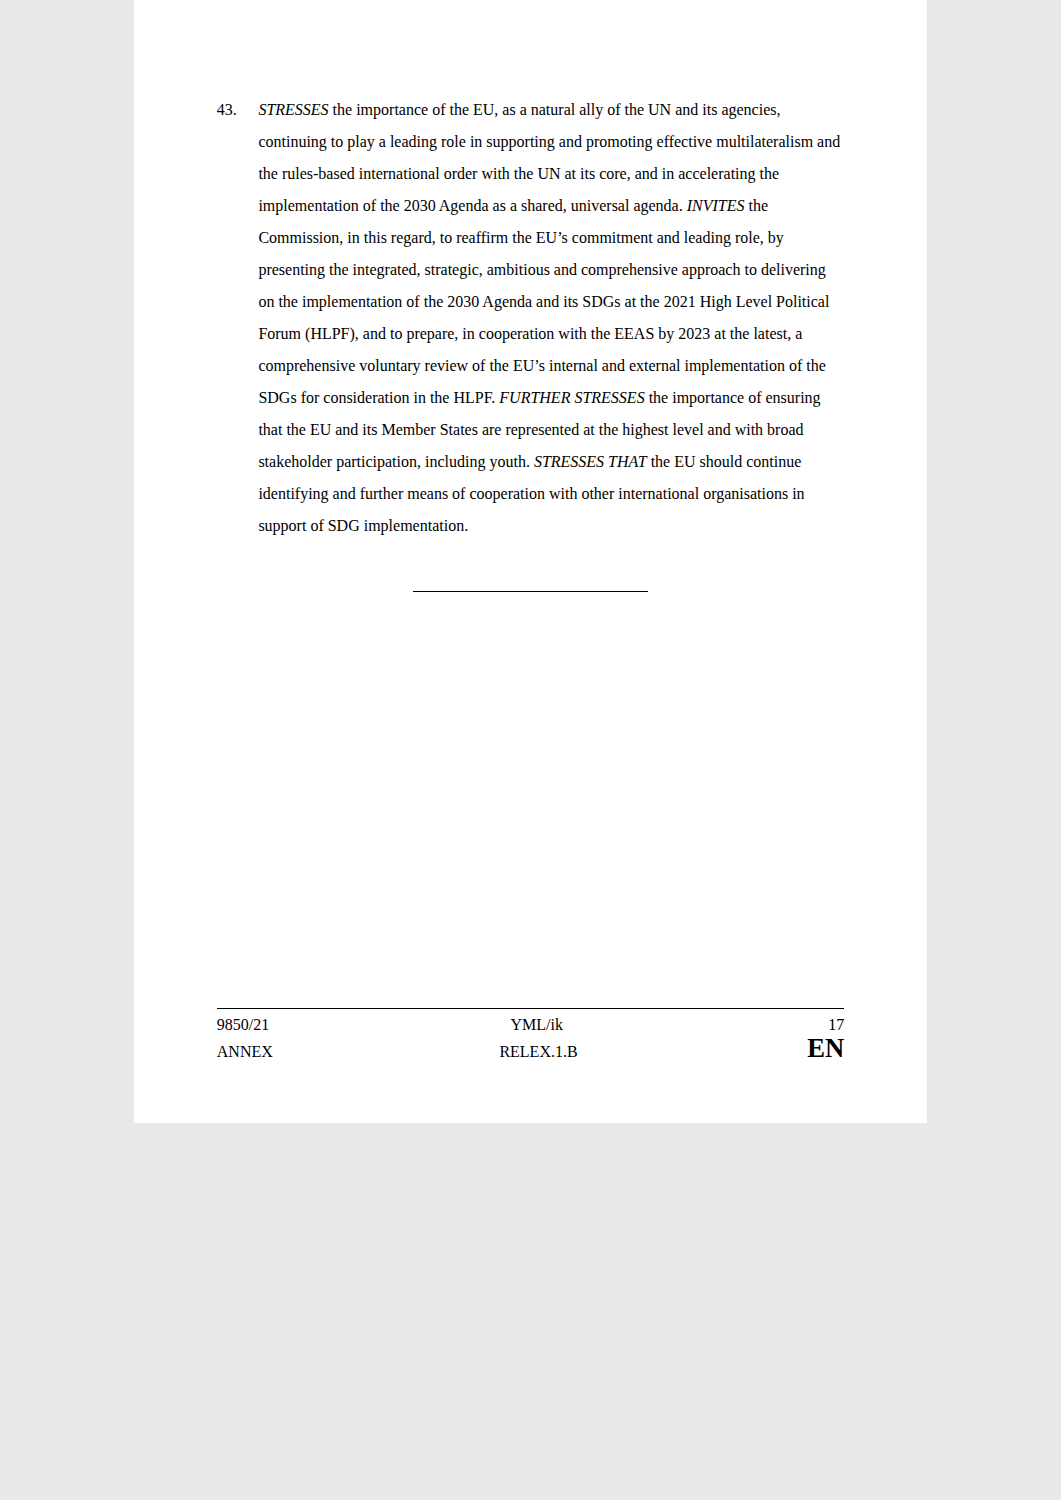43. STRESSES the importance of the EU, as a natural ally of the UN and its agencies, continuing to play a leading role in supporting and promoting effective multilateralism and the rules-based international order with the UN at its core, and in accelerating the implementation of the 2030 Agenda as a shared, universal agenda. INVITES the Commission, in this regard, to reaffirm the EU’s commitment and leading role, by presenting the integrated, strategic, ambitious and comprehensive approach to delivering on the implementation of the 2030 Agenda and its SDGs at the 2021 High Level Political Forum (HLPF), and to prepare, in cooperation with the EEAS by 2023 at the latest, a comprehensive voluntary review of the EU’s internal and external implementation of the SDGs for consideration in the HLPF. FURTHER STRESSES the importance of ensuring that the EU and its Member States are represented at the highest level and with broad stakeholder participation, including youth. STRESSES THAT the EU should continue identifying and further means of cooperation with other international organisations in support of SDG implementation.
9850/21
YML/ik
17
ANNEX
RELEX.1.B
EN